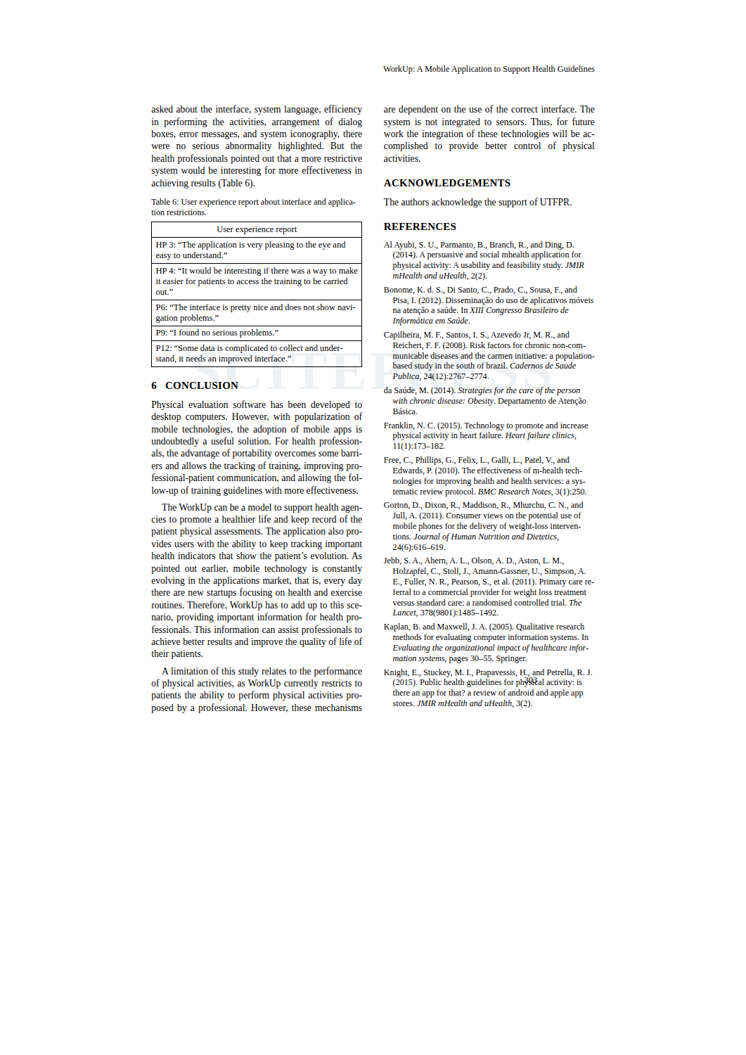SCITEPRESS
WorkUp: A Mobile Application to Support Health Guidelines
asked about the interface, system language, efficiency in performing the activities, arrangement of dialog boxes, error messages, and system iconography, there were no serious abnormality highlighted. But the health professionals pointed out that a more restrictive system would be interesting for more effectiveness in achieving results (Table 6).
Table 6: User experience report about interface and application restrictions.
| User experience report |
| --- |
| HP 3: “The application is very pleasing to the eye and easy to understand.” |
| HP 4: “It would be interesting if there was a way to make it easier for patients to access the training to be carried out.” |
| P6: “The interface is pretty nice and does not show navigation problems.” |
| P9: “I found no serious problems.” |
| P12: “Some data is complicated to collect and understand, it needs an improved interface.” |
6 CONCLUSION
Physical evaluation software has been developed to desktop computers. However, with popularization of mobile technologies, the adoption of mobile apps is undoubtedly a useful solution. For health professionals, the advantage of portability overcomes some barriers and allows the tracking of training, improving professional-patient communication, and allowing the follow-up of training guidelines with more effectiveness.
The WorkUp can be a model to support health agencies to promote a healthier life and keep record of the patient physical assessments. The application also provides users with the ability to keep tracking important health indicators that show the patient’s evolution. As pointed out earlier, mobile technology is constantly evolving in the applications market, that is, every day there are new startups focusing on health and exercise routines. Therefore, WorkUp has to add up to this scenario, providing important information for health professionals. This information can assist professionals to achieve better results and improve the quality of life of their patients.
A limitation of this study relates to the performance of physical activities, as WorkUp currently restricts to patients the ability to perform physical activities proposed by a professional. However, these mechanisms are dependent on the use of the correct interface. The system is not integrated to sensors. Thus, for future work the integration of these technologies will be accomplished to provide better control of physical activities.
ACKNOWLEDGEMENTS
The authors acknowledge the support of UTFPR.
REFERENCES
Al Ayubi, S. U., Parmanto, B., Branch, R., and Ding, D. (2014). A persuasive and social mhealth application for physical activity: A usability and feasibility study. JMIR mHealth and uHealth, 2(2).
Bonome, K. d. S., Di Santo, C., Prado, C., Sousa, F., and Pisa, I. (2012). Disseminação do uso de aplicativos móveis na atenção a saúde. In XIII Congresso Brasileiro de Informática em Saúde.
Capilheira, M. F., Santos, I. S., Azevedo Jr, M. R., and Reichert, F. F. (2008). Risk factors for chronic non-communicable diseases and the carmen initiative: a population-based study in the south of brazil. Cadernos de Saude Publica, 24(12):2767–2774.
da Saúde, M. (2014). Strategies for the care of the person with chronic disease: Obesity. Departamento de Atenção Básica.
Franklin, N. C. (2015). Technology to promote and increase physical activity in heart failure. Heart failure clinics, 11(1):173–182.
Free, C., Phillips, G., Felix, L., Galli, L., Patel, V., and Edwards, P. (2010). The effectiveness of m-health technologies for improving health and health services: a systematic review protocol. BMC Research Notes, 3(1):250.
Gorton, D., Dixon, R., Maddison, R., Mhurchu, C. N., and Jull, A. (2011). Consumer views on the potential use of mobile phones for the delivery of weight-loss interventions. Journal of Human Nutrition and Dietetics, 24(6):616–619.
Jebb, S. A., Ahern, A. L., Olson, A. D., Aston, L. M., Holzapfel, C., Stoll, J., Amann-Gassner, U., Simpson, A. E., Fuller, N. R., Pearson, S., et al. (2011). Primary care referral to a commercial provider for weight loss treatment versus standard care: a randomised controlled trial. The Lancet, 378(9801):1485–1492.
Kaplan, B. and Maxwell, J. A. (2005). Qualitative research methods for evaluating computer information systems. In Evaluating the organizational impact of healthcare information systems, pages 30–55. Springer.
Knight, E., Stuckey, M. I., Prapavessis, H., and Petrella, R. J. (2015). Public health guidelines for physical activity: is there an app for that? a review of android and apple app stores. JMIR mHealth and uHealth, 3(2).
303